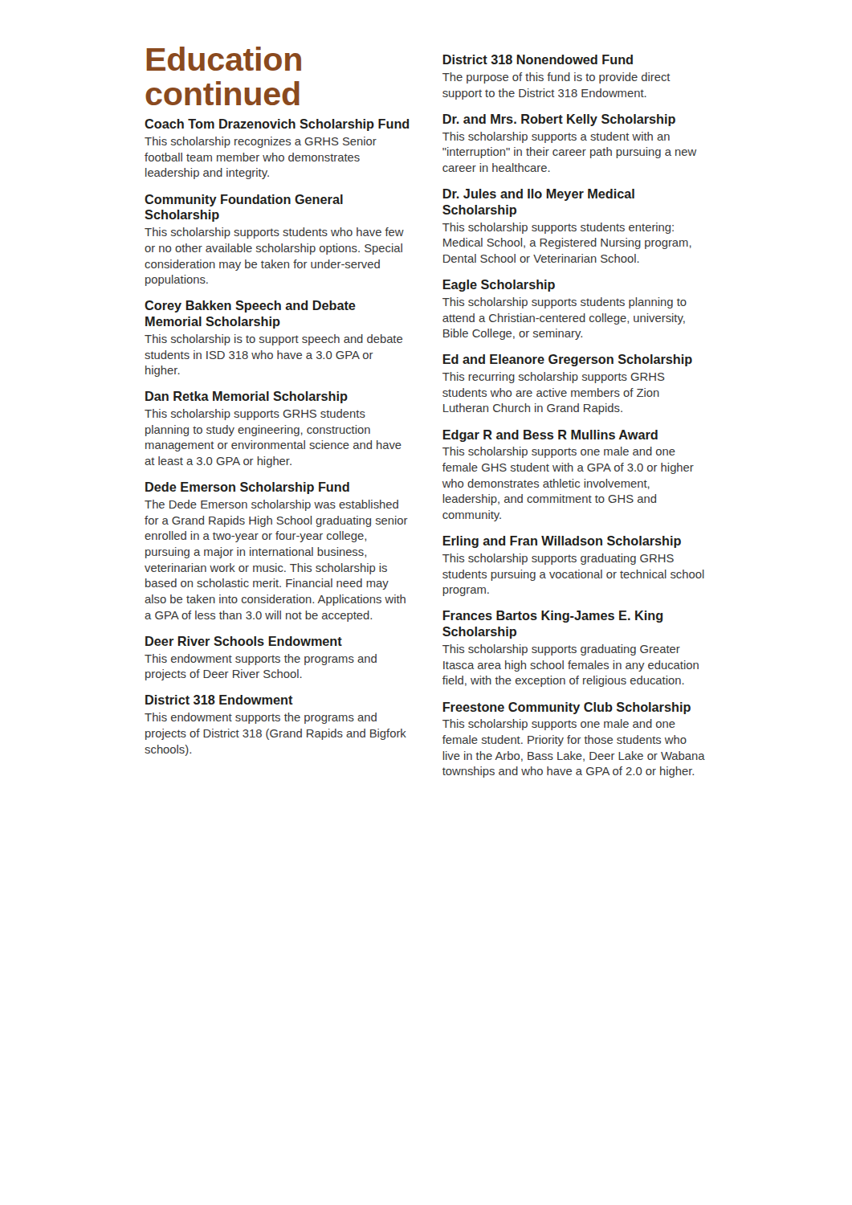Education continued
Coach Tom Drazenovich Scholarship Fund
This scholarship recognizes a GRHS Senior football team member who demonstrates leadership and integrity.
Community Foundation General Scholarship
This scholarship supports students who have few or no other available scholarship options. Special consideration may be taken for under-served populations.
Corey Bakken Speech and Debate Memorial Scholarship
This scholarship is to support speech and debate students in ISD 318 who have a 3.0 GPA or higher.
Dan Retka Memorial Scholarship
This scholarship supports GRHS students planning to study engineering, construction management or environmental science and have at least a 3.0 GPA or higher.
Dede Emerson Scholarship Fund
The Dede Emerson scholarship was established for a Grand Rapids High School graduating senior enrolled in a two-year or four-year college, pursuing a major in international business, veterinarian work or music. This scholarship is based on scholastic merit. Financial need may also be taken into consideration. Applications with a GPA of less than 3.0 will not be accepted.
Deer River Schools Endowment
This endowment supports the programs and projects of Deer River School.
District 318 Endowment
This endowment supports the programs and projects of District 318 (Grand Rapids and Bigfork schools).
District 318 Nonendowed Fund
The purpose of this fund is to provide direct support to the District 318 Endowment.
Dr. and Mrs. Robert Kelly Scholarship
This scholarship supports a student with an "interruption" in their career path pursuing a new career in healthcare.
Dr. Jules and Ilo Meyer Medical Scholarship
This scholarship supports students entering: Medical School, a Registered Nursing program, Dental School or Veterinarian School.
Eagle Scholarship
This scholarship supports students planning to attend a Christian-centered college, university, Bible College, or seminary.
Ed and Eleanore Gregerson Scholarship
This recurring scholarship supports GRHS students who are active members of Zion Lutheran Church in Grand Rapids.
Edgar R and Bess R Mullins Award
This scholarship supports one male and one female GHS student with a GPA of 3.0 or higher who demonstrates athletic involvement, leadership, and commitment to GHS and community.
Erling and Fran Willadson Scholarship
This scholarship supports graduating GRHS students pursuing a vocational or technical school program.
Frances Bartos King-James E. King Scholarship
This scholarship supports graduating Greater Itasca area high school females in any education field, with the exception of religious education.
Freestone Community Club Scholarship
This scholarship supports one male and one female student. Priority for those students who live in the Arbo, Bass Lake, Deer Lake or Wabana townships and who have a GPA of 2.0 or higher.